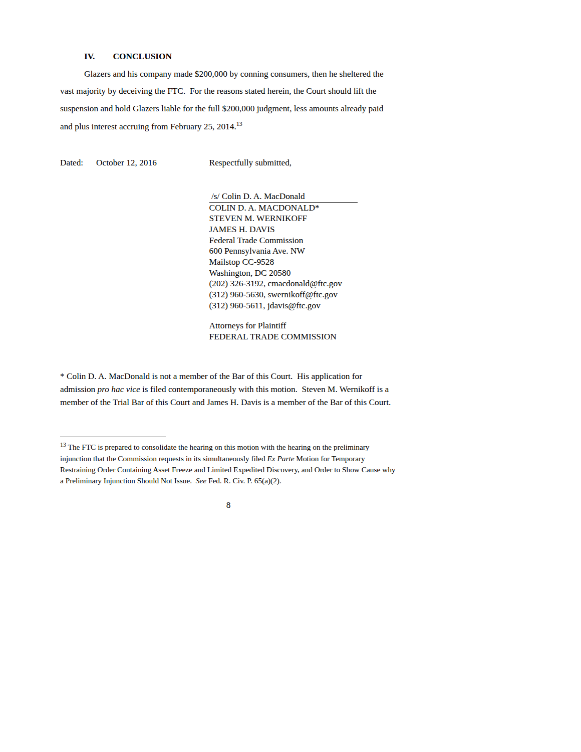IV. CONCLUSION
Glazers and his company made $200,000 by conning consumers, then he sheltered the vast majority by deceiving the FTC. For the reasons stated herein, the Court should lift the suspension and hold Glazers liable for the full $200,000 judgment, less amounts already paid and plus interest accruing from February 25, 2014.13
Dated: October 12, 2016
Respectfully submitted,
/s/ Colin D. A. MacDonald
COLIN D. A. MACDONALD*
STEVEN M. WERNIKOFF
JAMES H. DAVIS
Federal Trade Commission
600 Pennsylvania Ave. NW
Mailstop CC-9528
Washington, DC 20580
(202) 326-3192, cmacdonald@ftc.gov
(312) 960-5630, swernikoff@ftc.gov
(312) 960-5611, jdavis@ftc.gov
Attorneys for Plaintiff
FEDERAL TRADE COMMISSION
* Colin D. A. MacDonald is not a member of the Bar of this Court. His application for admission pro hac vice is filed contemporaneously with this motion. Steven M. Wernikoff is a member of the Trial Bar of this Court and James H. Davis is a member of the Bar of this Court.
13 The FTC is prepared to consolidate the hearing on this motion with the hearing on the preliminary injunction that the Commission requests in its simultaneously filed Ex Parte Motion for Temporary Restraining Order Containing Asset Freeze and Limited Expedited Discovery, and Order to Show Cause why a Preliminary Injunction Should Not Issue. See Fed. R. Civ. P. 65(a)(2).
8